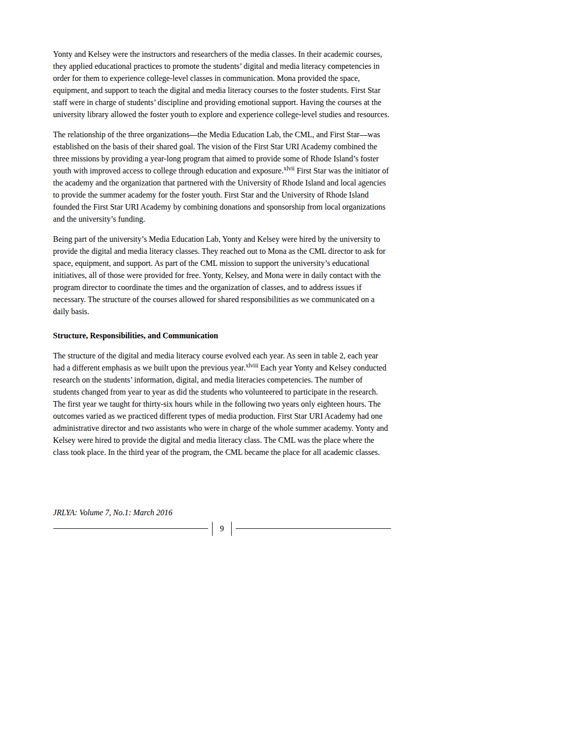Yonty and Kelsey were the instructors and researchers of the media classes. In their academic courses, they applied educational practices to promote the students’ digital and media literacy competencies in order for them to experience college-level classes in communication. Mona provided the space, equipment, and support to teach the digital and media literacy courses to the foster students. First Star staff were in charge of students’ discipline and providing emotional support. Having the courses at the university library allowed the foster youth to explore and experience college-level studies and resources.
The relationship of the three organizations—the Media Education Lab, the CML, and First Star—was established on the basis of their shared goal. The vision of the First Star URI Academy combined the three missions by providing a year-long program that aimed to provide some of Rhode Island’s foster youth with improved access to college through education and exposure.xlvii First Star was the initiator of the academy and the organization that partnered with the University of Rhode Island and local agencies to provide the summer academy for the foster youth. First Star and the University of Rhode Island founded the First Star URI Academy by combining donations and sponsorship from local organizations and the university’s funding.
Being part of the university’s Media Education Lab, Yonty and Kelsey were hired by the university to provide the digital and media literacy classes. They reached out to Mona as the CML director to ask for space, equipment, and support. As part of the CML mission to support the university’s educational initiatives, all of those were provided for free. Yonty, Kelsey, and Mona were in daily contact with the program director to coordinate the times and the organization of classes, and to address issues if necessary. The structure of the courses allowed for shared responsibilities as we communicated on a daily basis.
Structure, Responsibilities, and Communication
The structure of the digital and media literacy course evolved each year. As seen in table 2, each year had a different emphasis as we built upon the previous year.xlviii Each year Yonty and Kelsey conducted research on the students’ information, digital, and media literacies competencies. The number of students changed from year to year as did the students who volunteered to participate in the research. The first year we taught for thirty-six hours while in the following two years only eighteen hours. The outcomes varied as we practiced different types of media production. First Star URI Academy had one administrative director and two assistants who were in charge of the whole summer academy. Yonty and Kelsey were hired to provide the digital and media literacy class. The CML was the place where the class took place. In the third year of the program, the CML became the place for all academic classes.
JRLYA: Volume 7, No.1: March 2016
9